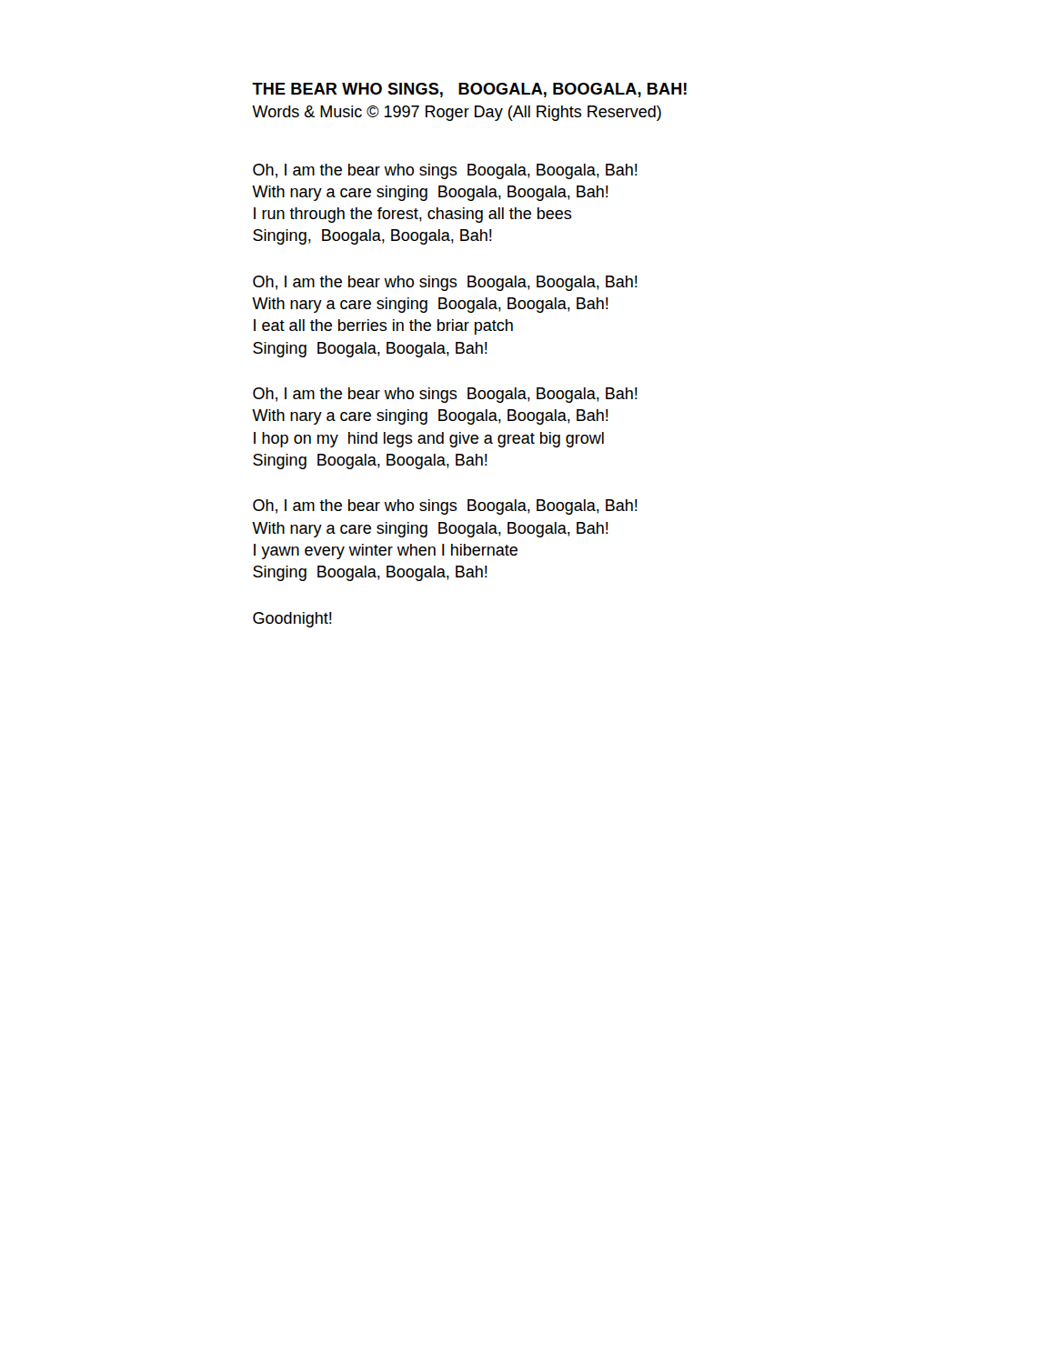THE BEAR WHO SINGS, BOOGALA, BOOGALA, BAH!
Words & Music © 1997 Roger Day (All Rights Reserved)
Oh, I am the bear who sings Boogala, Boogala, Bah!
With nary a care singing Boogala, Boogala, Bah!
I run through the forest, chasing all the bees
Singing, Boogala, Boogala, Bah!
Oh, I am the bear who sings Boogala, Boogala, Bah!
With nary a care singing Boogala, Boogala, Bah!
I eat all the berries in the briar patch
Singing Boogala, Boogala, Bah!
Oh, I am the bear who sings Boogala, Boogala, Bah!
With nary a care singing Boogala, Boogala, Bah!
I hop on my hind legs and give a great big growl
Singing Boogala, Boogala, Bah!
Oh, I am the bear who sings Boogala, Boogala, Bah!
With nary a care singing Boogala, Boogala, Bah!
I yawn every winter when I hibernate
Singing Boogala, Boogala, Bah!
Goodnight!